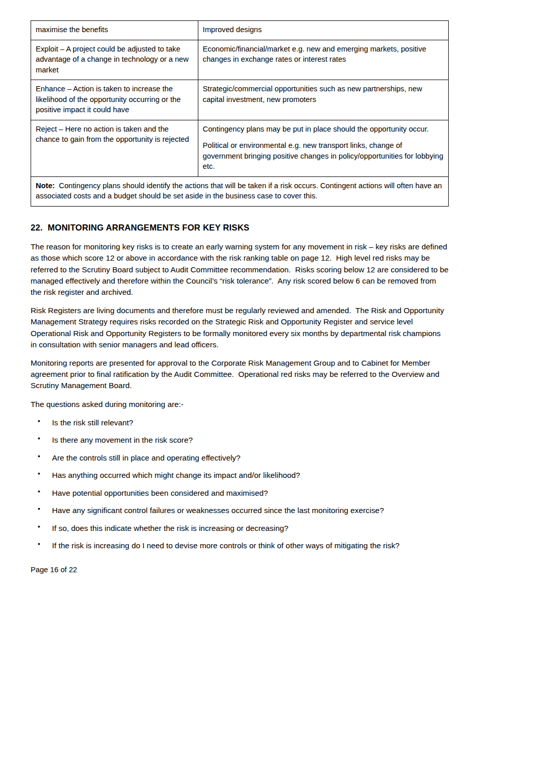| maximise the benefits | Improved designs |
| Exploit – A project could be adjusted to take advantage of a change in technology or a new market | Economic/financial/market e.g. new and emerging markets, positive changes in exchange rates or interest rates |
| Enhance – Action is taken to increase the likelihood of the opportunity occurring or the positive impact it could have | Strategic/commercial opportunities such as new partnerships, new capital investment, new promoters |
| Reject – Here no action is taken and the chance to gain from the opportunity is rejected | Contingency plans may be put in place should the opportunity occur. Political or environmental e.g. new transport links, change of government bringing positive changes in policy/opportunities for lobbying etc. |
| Note: Contingency plans should identify the actions that will be taken if a risk occurs. Contingent actions will often have an associated costs and a budget should be set aside in the business case to cover this. |
22. MONITORING ARRANGEMENTS FOR KEY RISKS
The reason for monitoring key risks is to create an early warning system for any movement in risk – key risks are defined as those which score 12 or above in accordance with the risk ranking table on page 12. High level red risks may be referred to the Scrutiny Board subject to Audit Committee recommendation. Risks scoring below 12 are considered to be managed effectively and therefore within the Council’s “risk tolerance”. Any risk scored below 6 can be removed from the risk register and archived.
Risk Registers are living documents and therefore must be regularly reviewed and amended. The Risk and Opportunity Management Strategy requires risks recorded on the Strategic Risk and Opportunity Register and service level Operational Risk and Opportunity Registers to be formally monitored every six months by departmental risk champions in consultation with senior managers and lead officers.
Monitoring reports are presented for approval to the Corporate Risk Management Group and to Cabinet for Member agreement prior to final ratification by the Audit Committee. Operational red risks may be referred to the Overview and Scrutiny Management Board.
The questions asked during monitoring are:-
Is the risk still relevant?
Is there any movement in the risk score?
Are the controls still in place and operating effectively?
Has anything occurred which might change its impact and/or likelihood?
Have potential opportunities been considered and maximised?
Have any significant control failures or weaknesses occurred since the last monitoring exercise?
If so, does this indicate whether the risk is increasing or decreasing?
If the risk is increasing do I need to devise more controls or think of other ways of mitigating the risk?
Page 16 of 22